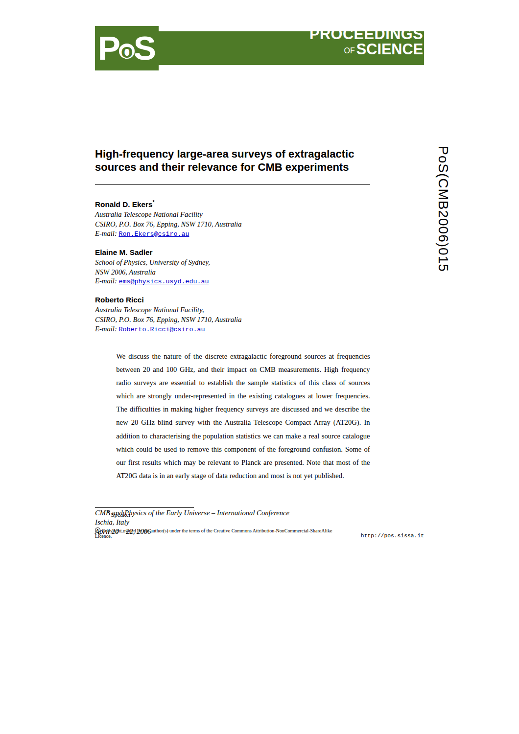PoS
PROCEEDINGS OFSCIENCE
PoS(CMB2006)015
High-frequency large-area surveys of extragalactic sources and their relevance for CMB experiments
Ronald D. Ekers*
Australia Telescope National Facility
CSIRO, P.O. Box 76, Epping, NSW 1710, Australia
E-mail: Ron.Ekers@csiro.au
Elaine M. Sadler
School of Physics, University of Sydney,
NSW 2006, Australia
E-mail: ems@physics.usyd.edu.au
Roberto Ricci
Australia Telescope National Facility,
CSIRO, P.O. Box 76, Epping, NSW 1710, Australia
E-mail: Roberto.Ricci@csiro.au
We discuss the nature of the discrete extragalactic foreground sources at frequencies between 20 and 100 GHz, and their impact on CMB measurements. High frequency radio surveys are essential to establish the sample statistics of this class of sources which are strongly under-represented in the existing catalogues at lower frequencies. The difficulties in making higher frequency surveys are discussed and we describe the new 20 GHz blind survey with the Australia Telescope Compact Array (AT20G). In addition to characterising the population statistics we can make a real source catalogue which could be used to remove this component of the foreground confusion. Some of our first results which may be relevant to Planck are presented. Note that most of the AT20G data is in an early stage of data reduction and most is not yet published.
CMB and Physics of the Early Universe – International Conference
Ischia, Italy
April 20 – 22, 2006
* Speaker
Copyright owned by the author(s) under the terms of the Creative Commons Attribution-NonCommercial-ShareAlike Licence.
http://pos.sissa.it